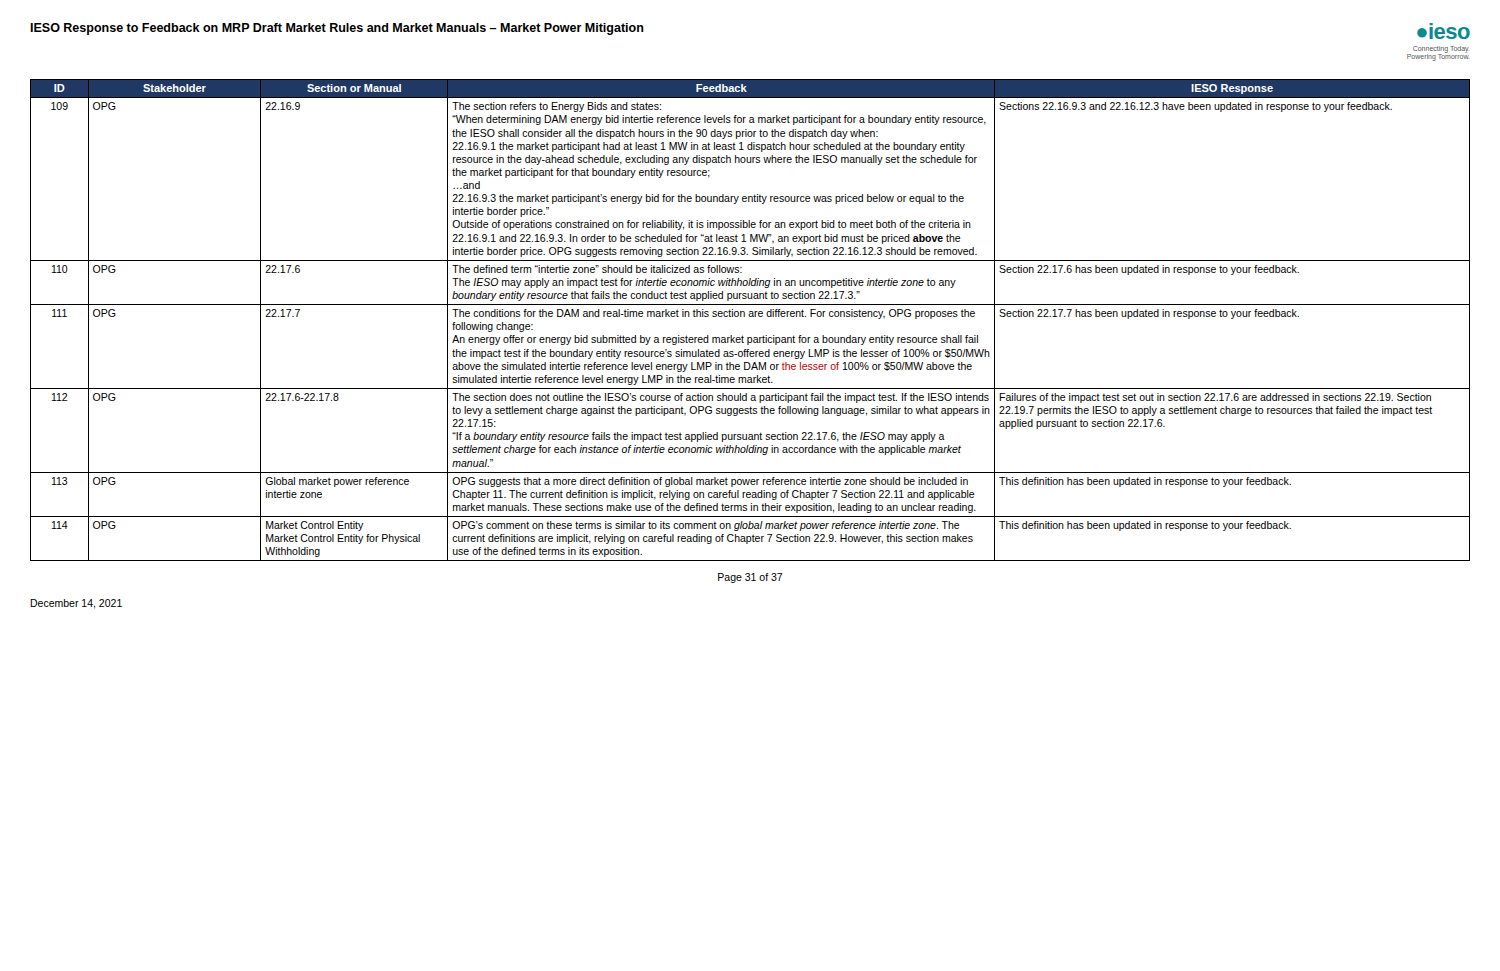IESO Response to Feedback on MRP Draft Market Rules and Market Manuals – Market Power Mitigation
●ieso
Connecting Today.
Powering Tomorrow.
| ID | Stakeholder | Section or Manual | Feedback | IESO Response |
| --- | --- | --- | --- | --- |
| 109 | OPG | 22.16.9 | The section refers to Energy Bids and states: “When determining DAM energy bid intertie reference levels for a market participant for a boundary entity resource, the IESO shall consider all the dispatch hours in the 90 days prior to the dispatch day when: 22.16.9.1 the market participant had at least 1 MW in at least 1 dispatch hour scheduled at the boundary entity resource in the day-ahead schedule, excluding any dispatch hours where the IESO manually set the schedule for the market participant for that boundary entity resource; …and 22.16.9.3 the market participant’s energy bid for the boundary entity resource was priced below or equal to the intertie border price.” Outside of operations constrained on for reliability, it is impossible for an export bid to meet both of the criteria in 22.16.9.1 and 22.16.9.3. In order to be scheduled for “at least 1 MW”, an export bid must be priced above the intertie border price. OPG suggests removing section 22.16.9.3. Similarly, section 22.16.12.3 should be removed. | Sections 22.16.9.3 and 22.16.12.3 have been updated in response to your feedback. |
| 110 | OPG | 22.17.6 | The defined term “intertie zone” should be italicized as follows: The IESO may apply an impact test for intertie economic withholding in an uncompetitive intertie zone to any boundary entity resource that fails the conduct test applied pursuant to section 22.17.3.” | Section 22.17.6 has been updated in response to your feedback. |
| 111 | OPG | 22.17.7 | The conditions for the DAM and real-time market in this section are different. For consistency, OPG proposes the following change: An energy offer or energy bid submitted by a registered market participant for a boundary entity resource shall fail the impact test if the boundary entity resource’s simulated as-offered energy LMP is the lesser of 100% or $50/MWh above the simulated intertie reference level energy LMP in the DAM or the lesser of 100% or $50/MW above the simulated intertie reference level energy LMP in the real-time market. | Section 22.17.7 has been updated in response to your feedback. |
| 112 | OPG | 22.17.6-22.17.8 | The section does not outline the IESO’s course of action should a participant fail the impact test. If the IESO intends to levy a settlement charge against the participant, OPG suggests the following language, similar to what appears in 22.17.15: “If a boundary entity resource fails the impact test applied pursuant section 22.17.6, the IESO may apply a settlement charge for each instance of intertie economic withholding in accordance with the applicable market manual .” | Failures of the impact test set out in section 22.17.6 are addressed in sections 22.19. Section 22.19.7 permits the IESO to apply a settlement charge to resources that failed the impact test applied pursuant to section 22.17.6. |
| 113 | OPG | Global market power reference intertie zone | OPG suggests that a more direct definition of global market power reference intertie zone should be included in Chapter 11. The current definition is implicit, relying on careful reading of Chapter 7 Section 22.11 and applicable market manuals. These sections make use of the defined terms in their exposition, leading to an unclear reading. | This definition has been updated in response to your feedback. |
| 114 | OPG | Market Control Entity Market Control Entity for Physical Withholding | OPG’s comment on these terms is similar to its comment on global market power reference intertie zone . The current definitions are implicit, relying on careful reading of Chapter 7 Section 22.9. However, this section makes use of the defined terms in its exposition. | This definition has been updated in response to your feedback. |
Page 31 of 37
December 14, 2021